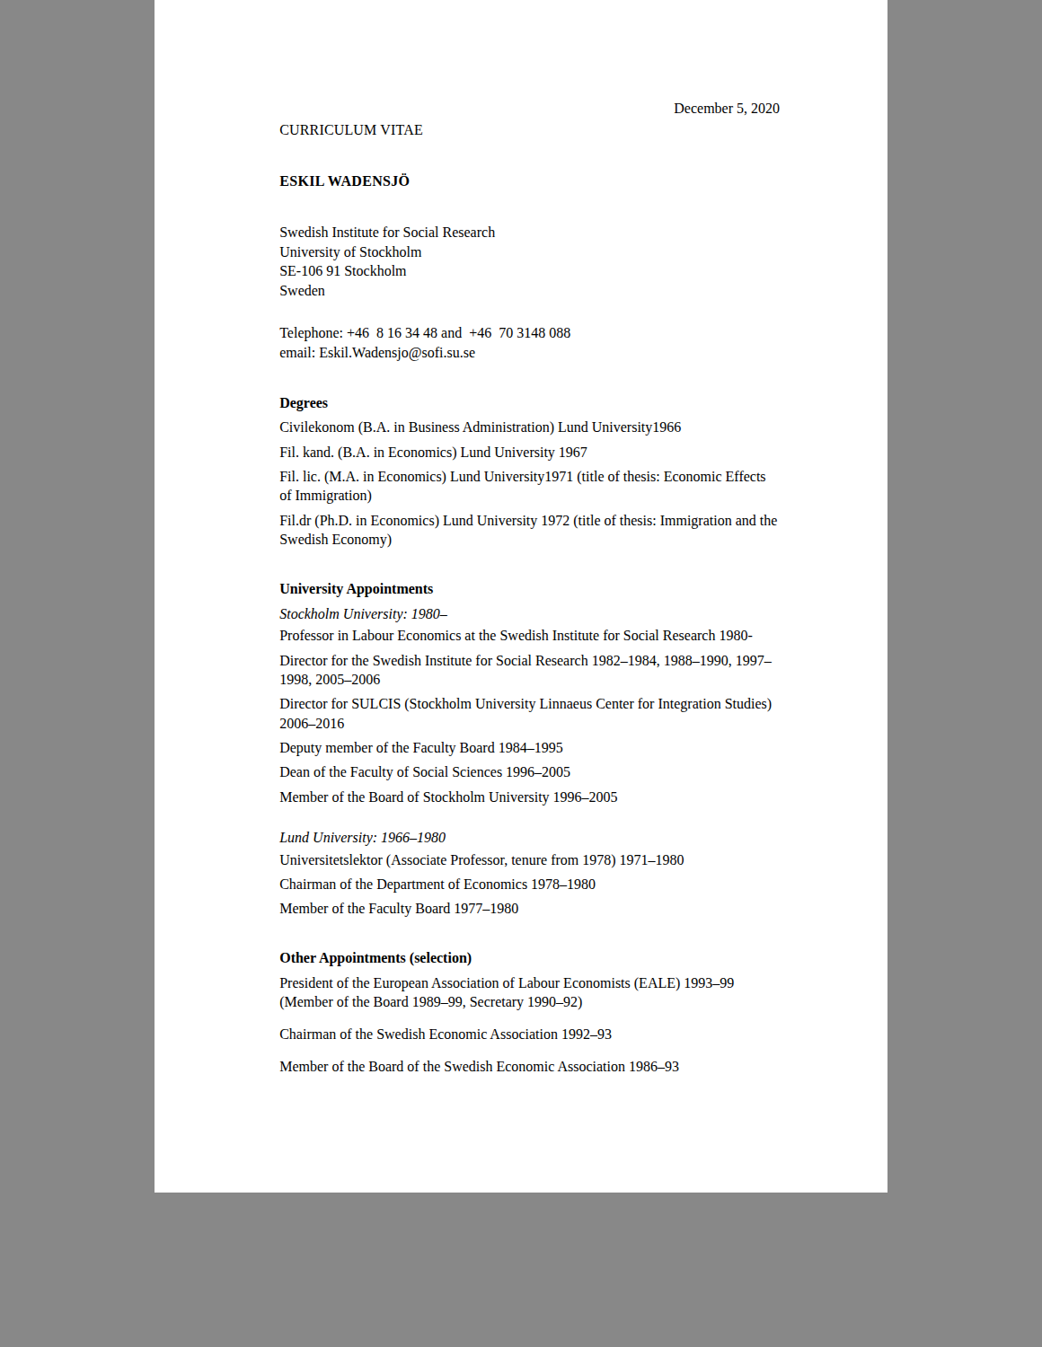December 5, 2020
CURRICULUM VITAE
ESKIL WADENSJÖ
Swedish Institute for Social Research
University of Stockholm
SE-106 91 Stockholm
Sweden
Telephone: +46 8 16 34 48 and +46 70 3148 088
email: Eskil.Wadensjo@sofi.su.se
Degrees
Civilekonom (B.A. in Business Administration) Lund University1966
Fil. kand. (B.A. in Economics) Lund University 1967
Fil. lic. (M.A. in Economics) Lund University1971 (title of thesis: Economic Effects of Immigration)
Fil.dr (Ph.D. in Economics) Lund University 1972 (title of thesis: Immigration and the Swedish Economy)
University Appointments
Stockholm University: 1980–
Professor in Labour Economics at the Swedish Institute for Social Research 1980-
Director for the Swedish Institute for Social Research 1982–1984, 1988–1990, 1997–1998, 2005–2006
Director for SULCIS (Stockholm University Linnaeus Center for Integration Studies) 2006–2016
Deputy member of the Faculty Board 1984–1995
Dean of the Faculty of Social Sciences 1996–2005
Member of the Board of Stockholm University 1996–2005
Lund University: 1966–1980
Universitetslektor (Associate Professor, tenure from 1978) 1971–1980
Chairman of the Department of Economics 1978–1980
Member of the Faculty Board 1977–1980
Other Appointments (selection)
President of the European Association of Labour Economists (EALE) 1993–99 (Member of the Board 1989–99, Secretary 1990–92)
Chairman of the Swedish Economic Association 1992–93
Member of the Board of the Swedish Economic Association 1986–93